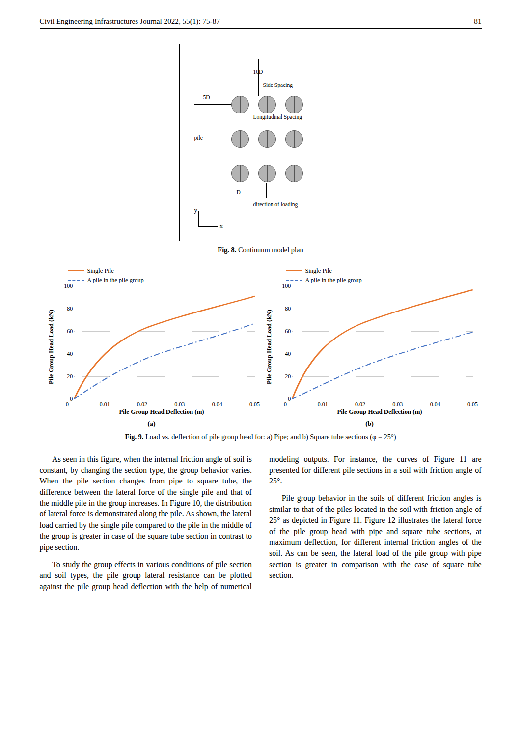Civil Engineering Infrastructures Journal 2022, 55(1): 75-87 81
10D
5D
Side Spacing
Longitudinal Spacing
pile
D
direction of loading
y
x
Fig. 8. Continuum model plan
Single Pile
A pile in the pile group
Pile Group Head Load (kN)
100 80 60 40 20 0
0 0.01 0.02 0.03 0.04 0.05
Pile Group Head Deflection (m)
(a)
Single Pile
A pile in the pile group
Pile Group Head Load (kN)
100 80 60 40 20 0
0 0.01 0.02 0.03 0.04 0.05
Pile Group Head Deflection (m)
(b)
Fig. 9. Load vs. deflection of pile group head for: a) Pipe; and b) Square tube sections (φ = 25°)
As seen in this figure, when the internal friction angle of soil is constant, by changing the section type, the group behavior varies. When the pile section changes from pipe to square tube, the difference between the lateral force of the single pile and that of the middle pile in the group increases. In Figure 10, the distribution of lateral force is demonstrated along the pile. As shown, the lateral load carried by the single pile compared to the pile in the middle of the group is greater in case of the square tube section in contrast to pipe section.
To study the group effects in various conditions of pile section and soil types, the pile group lateral resistance can be plotted against the pile group head deflection with the help of numerical modeling outputs. For instance, the curves of Figure 11 are presented for different pile sections in a soil with friction angle of 25°.
Pile group behavior in the soils of different friction angles is similar to that of the piles located in the soil with friction angle of 25° as depicted in Figure 11. Figure 12 illustrates the lateral force of the pile group head with pipe and square tube sections, at maximum deflection, for different internal friction angles of the soil. As can be seen, the lateral load of the pile group with pipe section is greater in comparison with the case of square tube section.